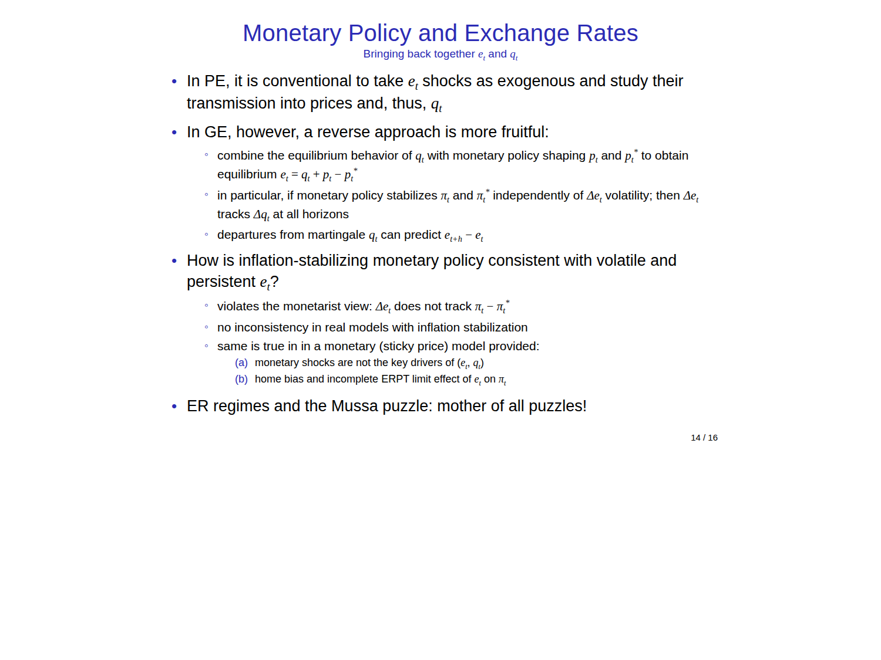Monetary Policy and Exchange Rates
Bringing back together et and qt
In PE, it is conventional to take et shocks as exogenous and study their transmission into prices and, thus, qt
In GE, however, a reverse approach is more fruitful:
combine the equilibrium behavior of qt with monetary policy shaping pt and pt* to obtain equilibrium et = qt + pt − pt*
in particular, if monetary policy stabilizes πt and πt* independently of Δet volatility; then Δet tracks Δqt at all horizons
departures from martingale qt can predict et+h − et
How is inflation-stabilizing monetary policy consistent with volatile and persistent et?
violates the monetarist view: Δet does not track πt − πt*
no inconsistency in real models with inflation stabilization
same is true in in a monetary (sticky price) model provided:
(a) monetary shocks are not the key drivers of (et, qt)
(b) home bias and incomplete ERPT limit effect of et on πt
ER regimes and the Mussa puzzle: mother of all puzzles!
14 / 16